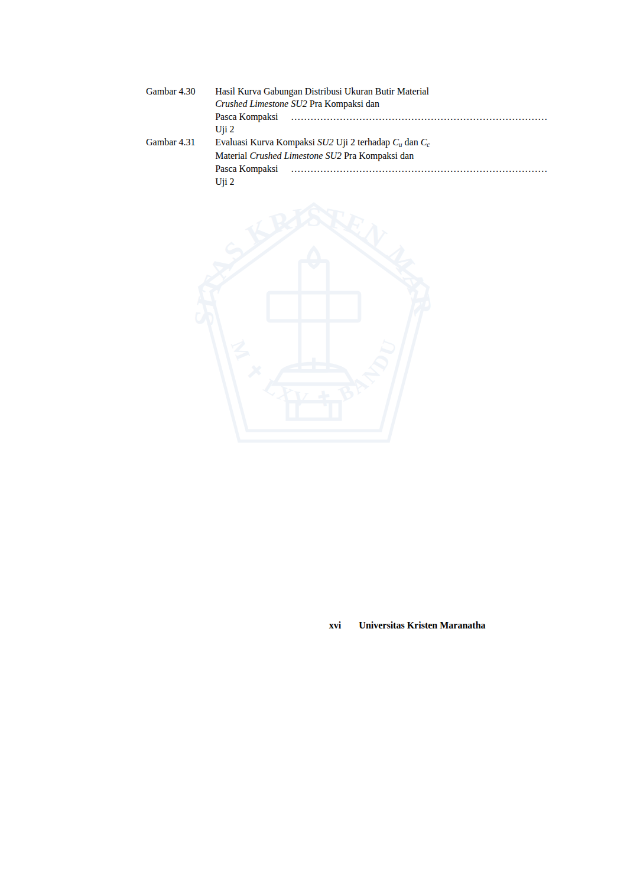UNIVERSITAS KRISTEN MARANATHA MCM ✝ LXV ✝ BANDUNG
Gambar 4.30
Hasil Kurva Gabungan Distribusi Ukuran Butir Material
Crushed Limestone SU2 Pra Kompaksi dan
Pasca Kompaksi Uji 2 .................................................................................................. 73
Gambar 4.31
Evaluasi Kurva Kompaksi SU2 Uji 2 terhadap Cu dan Cc
Material Crushed Limestone SU2 Pra Kompaksi dan
Pasca Kompaksi Uji 2 .................................................................................................. 75
xvi Universitas Kristen Maranatha